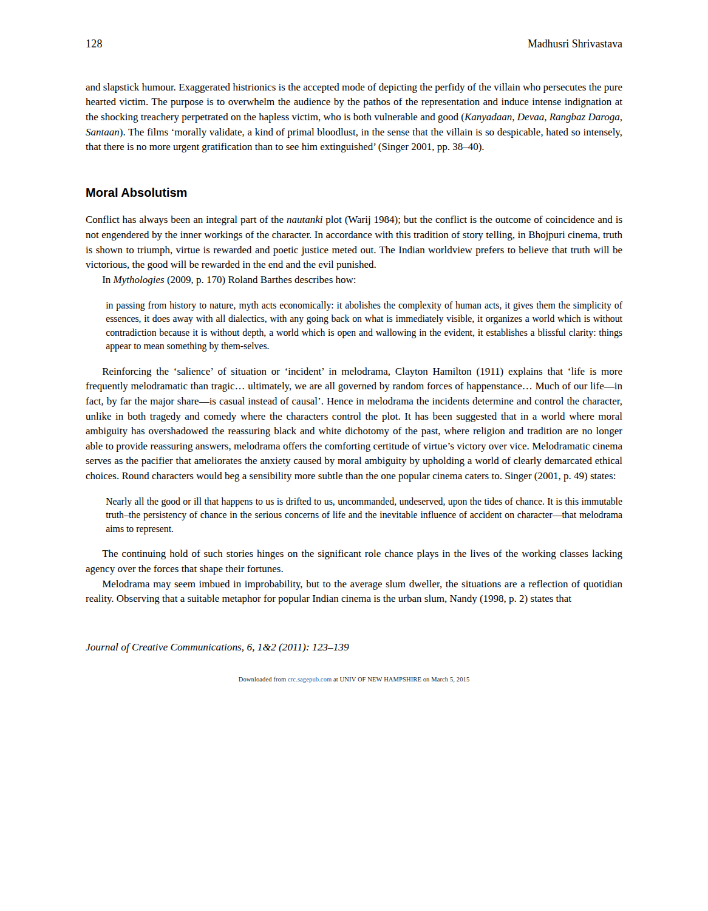128 Madhusri Shrivastava
and slapstick humour. Exaggerated histrionics is the accepted mode of depicting the perfidy of the villain who persecutes the pure hearted victim. The purpose is to overwhelm the audience by the pathos of the representation and induce intense indignation at the shocking treachery perpetrated on the hapless victim, who is both vulnerable and good (Kanyadaan, Devaa, Rangbaz Daroga, Santaan). The films ‘morally validate, a kind of primal bloodlust, in the sense that the villain is so despicable, hated so intensely, that there is no more urgent gratification than to see him extinguished’ (Singer 2001, pp. 38–40).
Moral Absolutism
Conflict has always been an integral part of the nautanki plot (Warij 1984); but the conflict is the outcome of coincidence and is not engendered by the inner workings of the character. In accordance with this tradition of story telling, in Bhojpuri cinema, truth is shown to triumph, virtue is rewarded and poetic justice meted out. The Indian worldview prefers to believe that truth will be victorious, the good will be rewarded in the end and the evil punished.
In Mythologies (2009, p. 170) Roland Barthes describes how:
in passing from history to nature, myth acts economically: it abolishes the complexity of human acts, it gives them the simplicity of essences, it does away with all dialectics, with any going back on what is immediately visible, it organizes a world which is without contradiction because it is without depth, a world which is open and wallowing in the evident, it establishes a blissful clarity: things appear to mean something by them-selves.
Reinforcing the ‘salience’ of situation or ‘incident’ in melodrama, Clayton Hamilton (1911) explains that ‘life is more frequently melodramatic than tragic… ultimately, we are all governed by random forces of happenstance… Much of our life—in fact, by far the major share—is casual instead of causal’. Hence in melodrama the incidents determine and control the character, unlike in both tragedy and comedy where the characters control the plot. It has been suggested that in a world where moral ambiguity has overshadowed the reassuring black and white dichotomy of the past, where religion and tradition are no longer able to provide reassuring answers, melodrama offers the comforting certitude of virtue’s victory over vice. Melodramatic cinema serves as the pacifier that ameliorates the anxiety caused by moral ambiguity by upholding a world of clearly demarcated ethical choices. Round characters would beg a sensibility more subtle than the one popular cinema caters to. Singer (2001, p. 49) states:
Nearly all the good or ill that happens to us is drifted to us, uncommanded, undeserved, upon the tides of chance. It is this immutable truth–the persistency of chance in the serious concerns of life and the inevitable influence of accident on character—that melodrama aims to represent.
The continuing hold of such stories hinges on the significant role chance plays in the lives of the working classes lacking agency over the forces that shape their fortunes.
Melodrama may seem imbued in improbability, but to the average slum dweller, the situations are a reflection of quotidian reality. Observing that a suitable metaphor for popular Indian cinema is the urban slum, Nandy (1998, p. 2) states that
Journal of Creative Communications, 6, 1&2 (2011): 123–139
Downloaded from crc.sagepub.com at UNIV OF NEW HAMPSHIRE on March 5, 2015